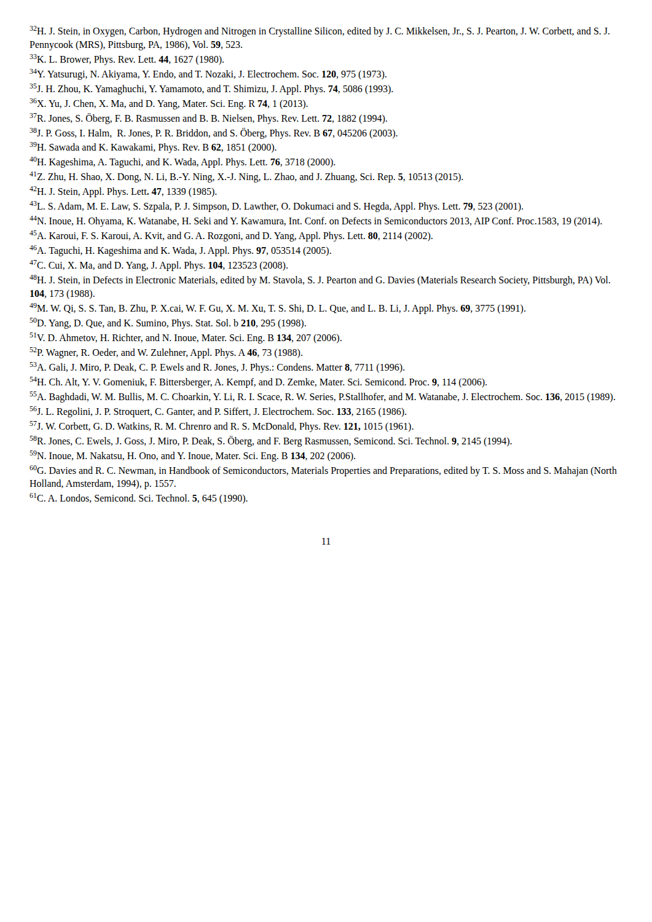32H. J. Stein, in Oxygen, Carbon, Hydrogen and Nitrogen in Crystalline Silicon, edited by J. C. Mikkelsen, Jr., S. J. Pearton, J. W. Corbett, and S. J. Pennycook (MRS), Pittsburg, PA, 1986), Vol. 59, 523.
33K. L. Brower, Phys. Rev. Lett. 44, 1627 (1980).
34Y. Yatsurugi, N. Akiyama, Y. Endo, and T. Nozaki, J. Electrochem. Soc. 120, 975 (1973).
35J. H. Zhou, K. Yamaghuchi, Y. Yamamoto, and T. Shimizu, J. Appl. Phys. 74, 5086 (1993).
36X. Yu, J. Chen, X. Ma, and D. Yang, Mater. Sci. Eng. R 74, 1 (2013).
37R. Jones, S. Öberg, F. B. Rasmussen and B. B. Nielsen, Phys. Rev. Lett. 72, 1882 (1994).
38J. P. Goss, I. Halm, R. Jones, P. R. Briddon, and S. Öberg, Phys. Rev. B 67, 045206 (2003).
39H. Sawada and K. Kawakami, Phys. Rev. B 62, 1851 (2000).
40H. Kageshima, A. Taguchi, and K. Wada, Appl. Phys. Lett. 76, 3718 (2000).
41Z. Zhu, H. Shao, X. Dong, N. Li, B.-Y. Ning, X.-J. Ning, L. Zhao, and J. Zhuang, Sci. Rep. 5, 10513 (2015).
42H. J. Stein, Appl. Phys. Lett. 47, 1339 (1985).
43L. S. Adam, M. E. Law, S. Szpala, P. J. Simpson, D. Lawther, O. Dokumaci and S. Hegda, Appl. Phys. Lett. 79, 523 (2001).
44N. Inoue, H. Ohyama, K. Watanabe, H. Seki and Y. Kawamura, Int. Conf. on Defects in Semiconductors 2013, AIP Conf. Proc.1583, 19 (2014).
45A. Karoui, F. S. Karoui, A. Kvit, and G. A. Rozgoni, and D. Yang, Appl. Phys. Lett. 80, 2114 (2002).
46A. Taguchi, H. Kageshima and K. Wada, J. Appl. Phys. 97, 053514 (2005).
47C. Cui, X. Ma, and D. Yang, J. Appl. Phys. 104, 123523 (2008).
48H. J. Stein, in Defects in Electronic Materials, edited by M. Stavola, S. J. Pearton and G. Davies (Materials Research Society, Pittsburgh, PA) Vol. 104, 173 (1988).
49M. W. Qi, S. S. Tan, B. Zhu, P. X.cai, W. F. Gu, X. M. Xu, T. S. Shi, D. L. Que, and L. B. Li, J. Appl. Phys. 69, 3775 (1991).
50D. Yang, D. Que, and K. Sumino, Phys. Stat. Sol. b 210, 295 (1998).
51V. D. Ahmetov, H. Richter, and N. Inoue, Mater. Sci. Eng. B 134, 207 (2006).
52P. Wagner, R. Oeder, and W. Zulehner, Appl. Phys. A 46, 73 (1988).
53A. Gali, J. Miro, P. Deak, C. P. Ewels and R. Jones, J. Phys.: Condens. Matter 8, 7711 (1996).
54H. Ch. Alt, Y. V. Gomeniuk, F. Bittersberger, A. Kempf, and D. Zemke, Mater. Sci. Semicond. Proc. 9, 114 (2006).
55A. Baghdadi, W. M. Bullis, M. C. Choarkin, Y. Li, R. I. Scace, R. W. Series, P.Stallhofer, and M. Watanabe, J. Electrochem. Soc. 136, 2015 (1989).
56J. L. Regolini, J. P. Stroquert, C. Ganter, and P. Siffert, J. Electrochem. Soc. 133, 2165 (1986).
57J. W. Corbett, G. D. Watkins, R. M. Chrenro and R. S. McDonald, Phys. Rev. 121, 1015 (1961).
58R. Jones, C. Ewels, J. Goss, J. Miro, P. Deak, S. Öberg, and F. Berg Rasmussen, Semicond. Sci. Technol. 9, 2145 (1994).
59N. Inoue, M. Nakatsu, H. Ono, and Y. Inoue, Mater. Sci. Eng. B 134, 202 (2006).
60G. Davies and R. C. Newman, in Handbook of Semiconductors, Materials Properties and Preparations, edited by T. S. Moss and S. Mahajan (North Holland, Amsterdam, 1994), p. 1557.
61C. A. Londos, Semicond. Sci. Technol. 5, 645 (1990).
11